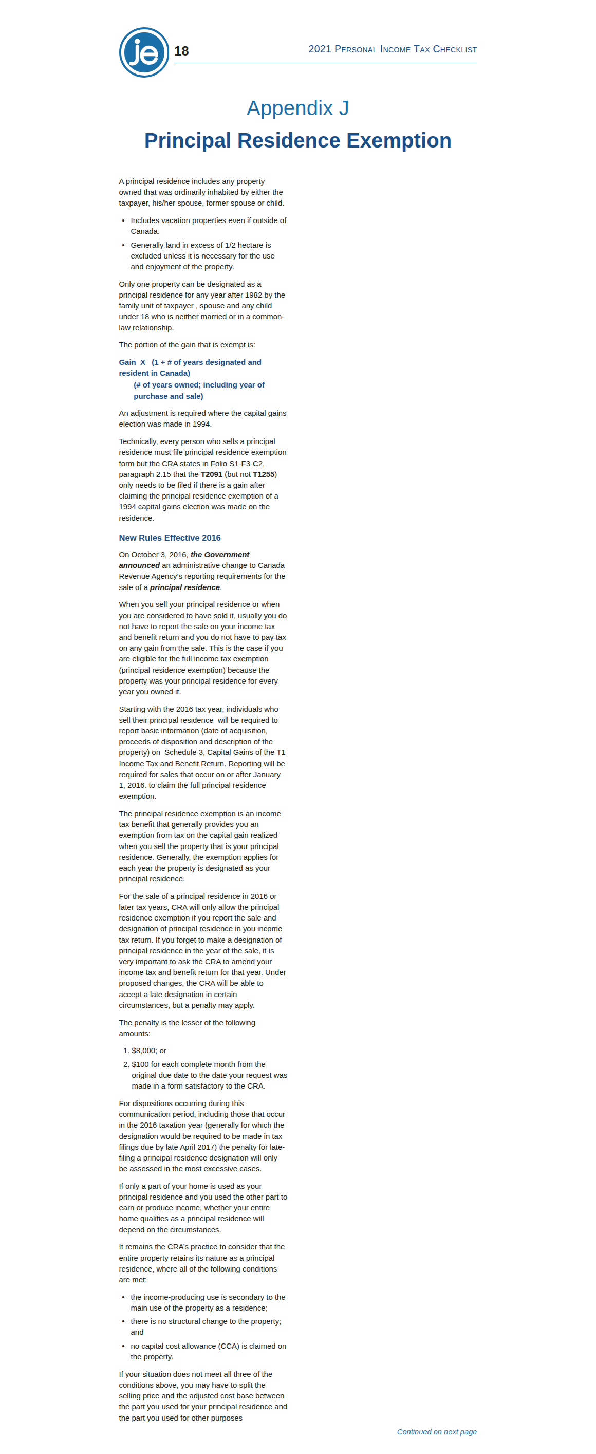18
2021 Personal Income Tax Checklist
Appendix J
Principal Residence Exemption
A principal residence includes any property owned that was ordinarily inhabited by either the taxpayer, his/her spouse, former spouse or child.
Includes vacation properties even if outside of Canada.
Generally land in excess of 1/2 hectare is excluded unless it is necessary for the use and enjoyment of the property.
Only one property can be designated as a principal residence for any year after 1982 by the family unit of taxpayer , spouse and any child under 18 who is neither married or in a common-law relationship.
The portion of the gain that is exempt is:
Gain X (1 + # of years designated and resident in Canada)
(# of years owned; including year of purchase and sale)
An adjustment is required where the capital gains election was made in 1994.
Technically, every person who sells a principal residence must file principal residence exemption form but the CRA states in Folio S1-F3-C2, paragraph 2.15 that the T2091 (but not T1255) only needs to be filed if there is a gain after claiming the principal residence exemption of a 1994 capital gains election was made on the residence.
New Rules Effective 2016
On October 3, 2016, the Government announced an administrative change to Canada Revenue Agency’s reporting requirements for the sale of a principal residence.
When you sell your principal residence or when you are considered to have sold it, usually you do not have to report the sale on your income tax and benefit return and you do not have to pay tax on any gain from the sale. This is the case if you are eligible for the full income tax exemption (principal residence exemption) because the property was your principal residence for every year you owned it.
Starting with the 2016 tax year, individuals who sell their principal residence will be required to report basic information (date of acquisition, proceeds of disposition and description of the property) on Schedule 3, Capital Gains of the T1 Income Tax and Benefit Return. Reporting will be required for sales that occur on or after January 1, 2016. to claim the full principal residence exemption.
The principal residence exemption is an income tax benefit that generally provides you an exemption from tax on the capital gain realized when you sell the property that is your principal residence. Generally, the exemption applies for each year the property is designated as your principal residence.
For the sale of a principal residence in 2016 or later tax years, CRA will only allow the principal residence exemption if you report the sale and designation of principal residence in you income tax return. If you forget to make a designation of principal residence in the year of the sale, it is very important to ask the CRA to amend your income tax and benefit return for that year. Under proposed changes, the CRA will be able to accept a late designation in certain circumstances, but a penalty may apply.
The penalty is the lesser of the following amounts:
$8,000; or
$100 for each complete month from the original due date to the date your request was made in a form satisfactory to the CRA.
For dispositions occurring during this communication period, including those that occur in the 2016 taxation year (generally for which the designation would be required to be made in tax filings due by late April 2017) the penalty for late-filing a principal residence designation will only be assessed in the most excessive cases.
If only a part of your home is used as your principal residence and you used the other part to earn or produce income, whether your entire home qualifies as a principal residence will depend on the circumstances.
It remains the CRA’s practice to consider that the entire property retains its nature as a principal residence, where all of the following conditions are met:
the income-producing use is secondary to the main use of the property as a residence;
there is no structural change to the property; and
no capital cost allowance (CCA) is claimed on the property.
If your situation does not meet all three of the conditions above, you may have to split the selling price and the adjusted cost base between the part you used for your principal residence and the part you used for other purposes
Continued on next page